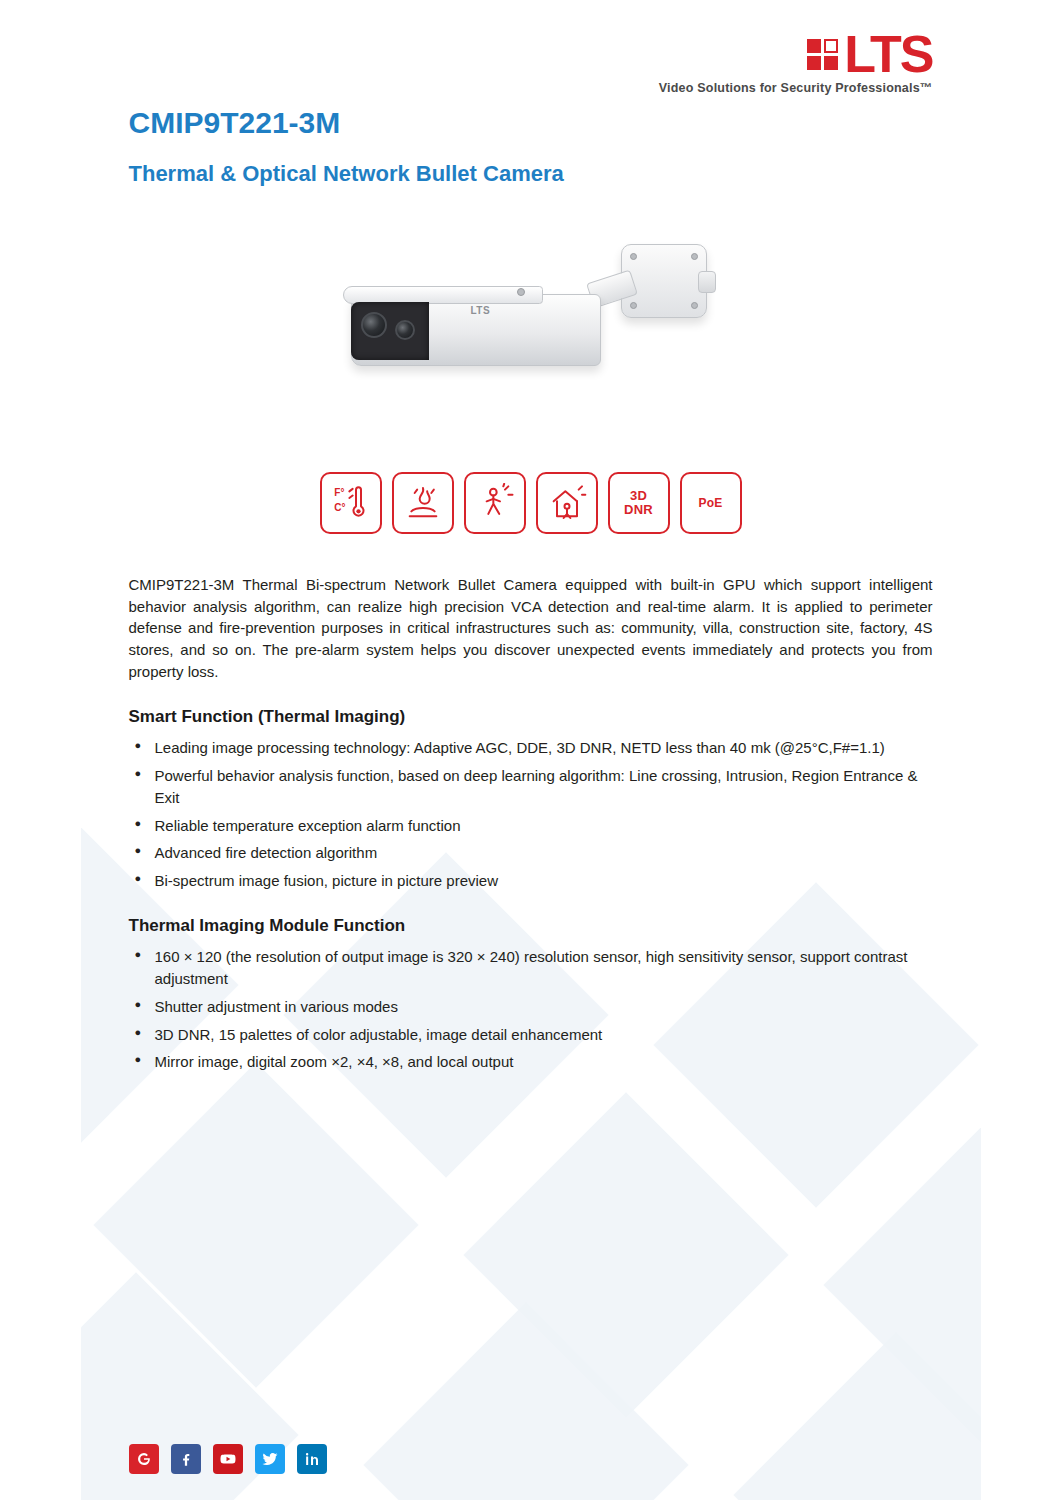LTS
Video Solutions for Security Professionals™
CMIP9T221-3M
Thermal & Optical Network Bullet Camera
LTS
F° C°
3DDNR
PoE
CMIP9T221-3M Thermal Bi-spectrum Network Bullet Camera equipped with built-in GPU which support intelligent behavior analysis algorithm, can realize high precision VCA detection and real-time alarm. It is applied to perimeter defense and fire-prevention purposes in critical infrastructures such as: community, villa, construction site, factory, 4S stores, and so on. The pre-alarm system helps you discover unexpected events immediately and protects you from property loss.
Smart Function (Thermal Imaging)
Leading image processing technology: Adaptive AGC, DDE, 3D DNR, NETD less than 40 mk (@25°C,F#=1.1)
Powerful behavior analysis function, based on deep learning algorithm: Line crossing, Intrusion, Region Entrance & Exit
Reliable temperature exception alarm function
Advanced fire detection algorithm
Bi-spectrum image fusion, picture in picture preview
Thermal Imaging Module Function
160 × 120 (the resolution of output image is 320 × 240) resolution sensor, high sensitivity sensor, support contrast adjustment
Shutter adjustment in various modes
3D DNR, 15 palettes of color adjustable, image detail enhancement
Mirror image, digital zoom ×2, ×4, ×8, and local output